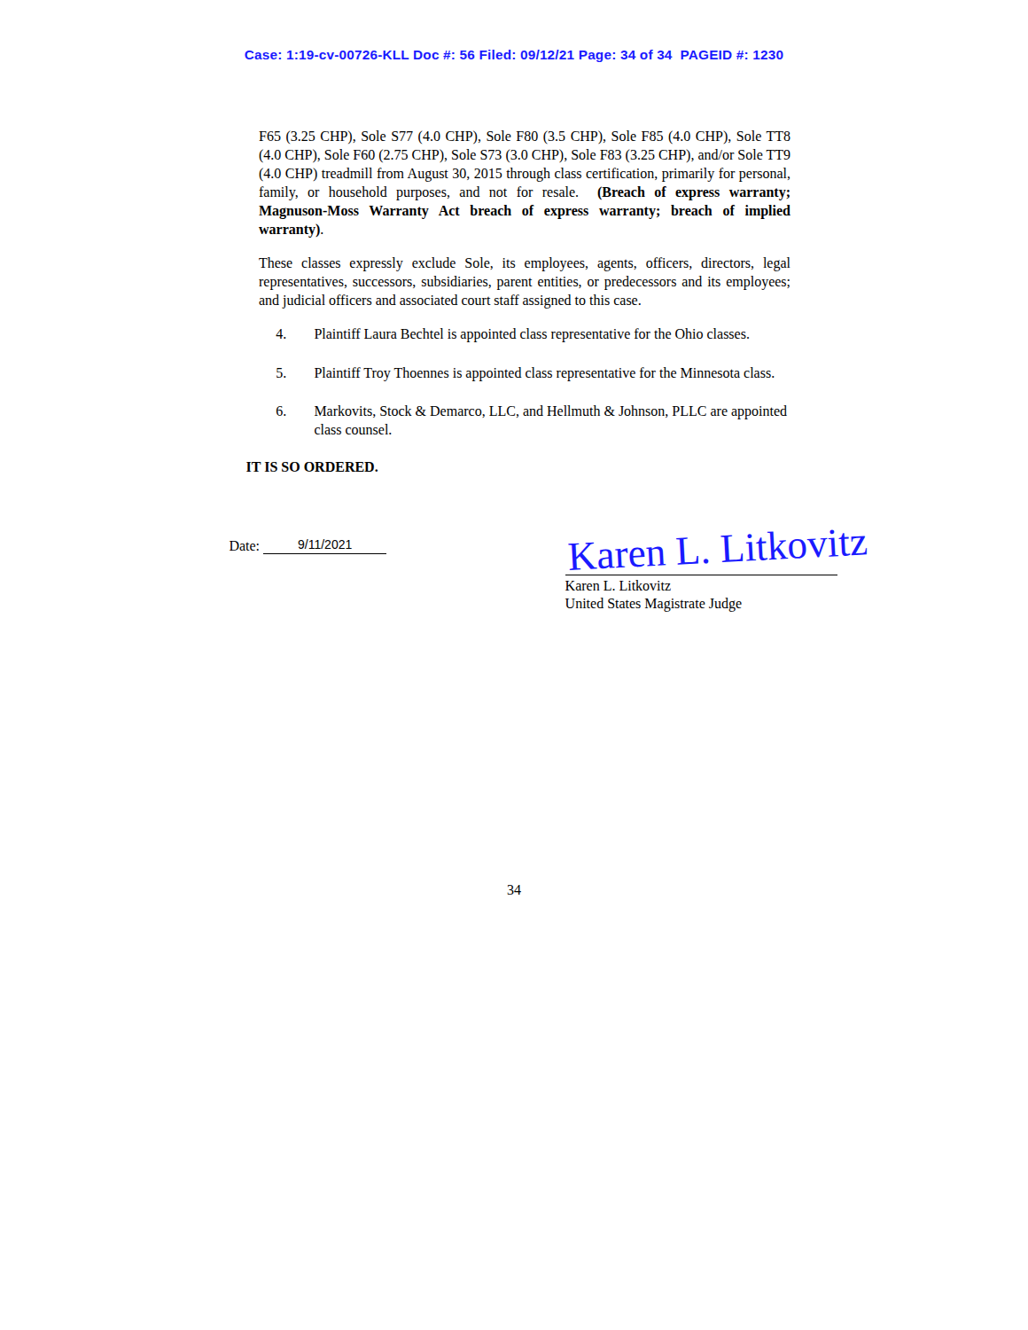Case: 1:19-cv-00726-KLL Doc #: 56 Filed: 09/12/21 Page: 34 of 34 PAGEID #: 1230
F65 (3.25 CHP), Sole S77 (4.0 CHP), Sole F80 (3.5 CHP), Sole F85 (4.0 CHP), Sole TT8 (4.0 CHP), Sole F60 (2.75 CHP), Sole S73 (3.0 CHP), Sole F83 (3.25 CHP), and/or Sole TT9 (4.0 CHP) treadmill from August 30, 2015 through class certification, primarily for personal, family, or household purposes, and not for resale. (Breach of express warranty; Magnuson-Moss Warranty Act breach of express warranty; breach of implied warranty).
These classes expressly exclude Sole, its employees, agents, officers, directors, legal representatives, successors, subsidiaries, parent entities, or predecessors and its employees; and judicial officers and associated court staff assigned to this case.
Plaintiff Laura Bechtel is appointed class representative for the Ohio classes.
Plaintiff Troy Thoennes is appointed class representative for the Minnesota class.
Markovits, Stock & Demarco, LLC, and Hellmuth & Johnson, PLLC are appointed class counsel.
IT IS SO ORDERED.
Date: 9/11/2021
Karen L. Litkovitz
Karen L. Litkovitz
United States Magistrate Judge
34